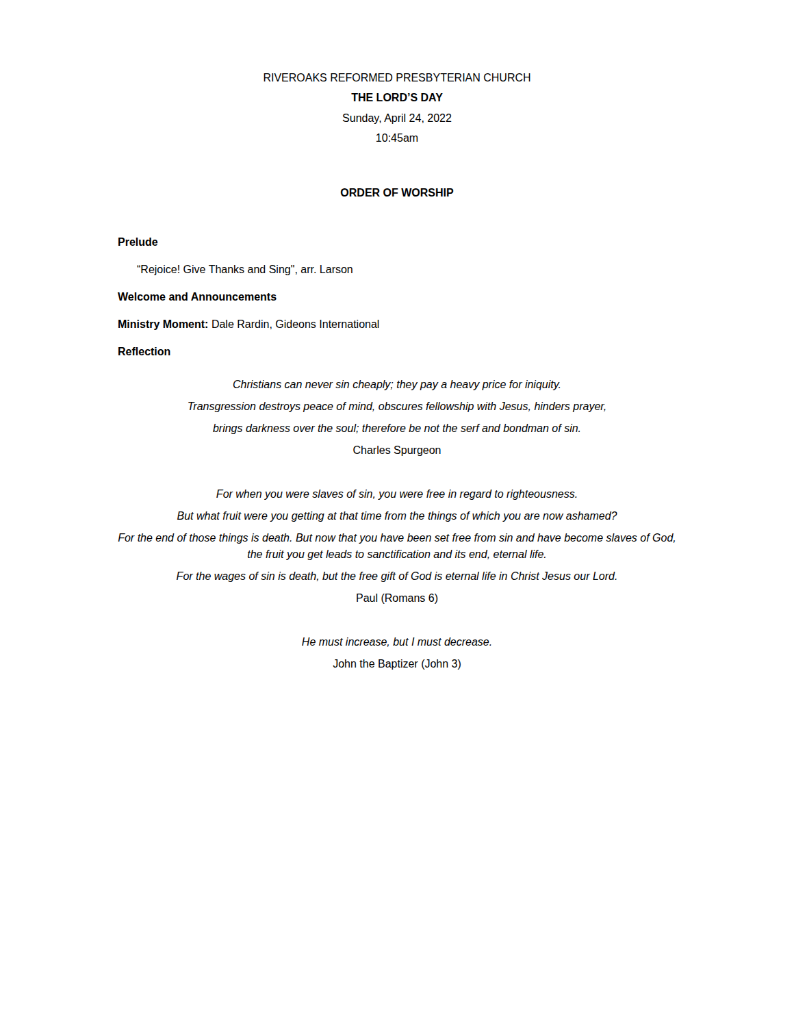RIVEROAKS REFORMED PRESBYTERIAN CHURCH
THE LORD’S DAY
Sunday, April 24, 2022
10:45am
ORDER OF WORSHIP
Prelude
“Rejoice! Give Thanks and Sing", arr. Larson
Welcome and Announcements
Ministry Moment: Dale Rardin, Gideons International
Reflection
Christians can never sin cheaply; they pay a heavy price for iniquity.
Transgression destroys peace of mind, obscures fellowship with Jesus, hinders prayer,
brings darkness over the soul; therefore be not the serf and bondman of sin.
Charles Spurgeon
For when you were slaves of sin, you were free in regard to righteousness.
But what fruit were you getting at that time from the things of which you are now ashamed?
For the end of those things is death. But now that you have been set free from sin and have become slaves of God, the fruit you get leads to sanctification and its end, eternal life.
For the wages of sin is death, but the free gift of God is eternal life in Christ Jesus our Lord.
Paul (Romans 6)
He must increase, but I must decrease.
John the Baptizer (John 3)